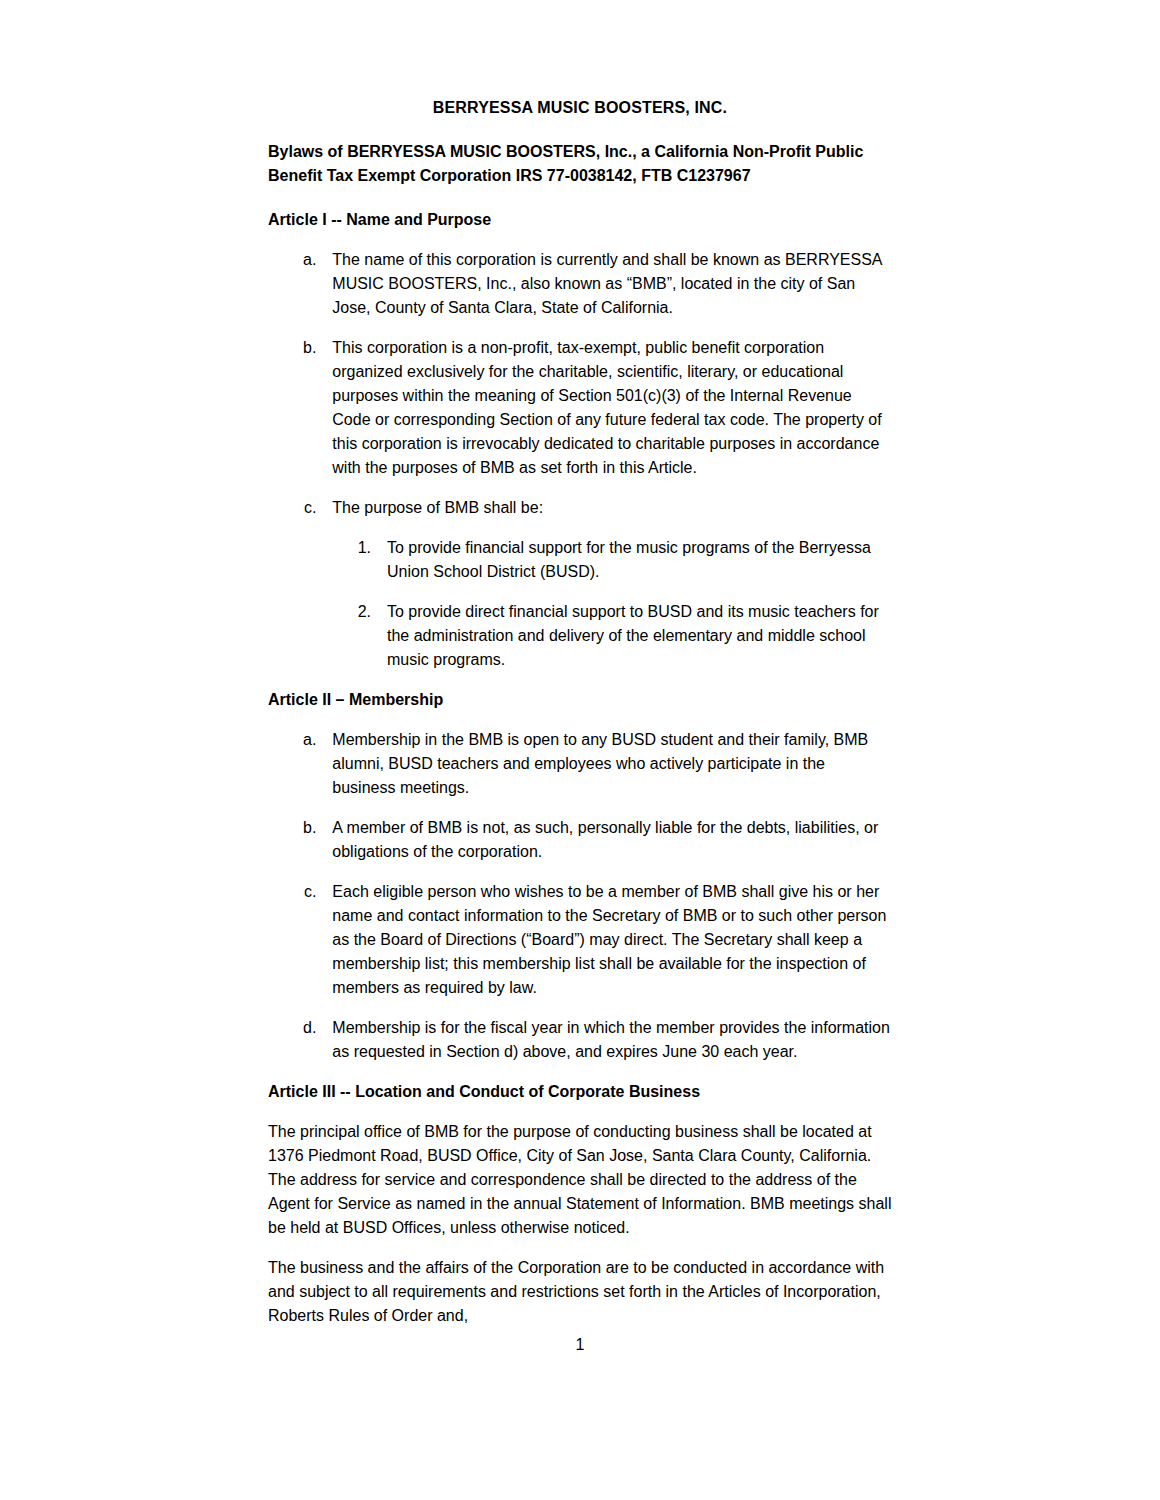BERRYESSA MUSIC BOOSTERS, INC.
Bylaws of BERRYESSA MUSIC BOOSTERS, Inc., a California Non-Profit Public Benefit Tax Exempt Corporation IRS 77-0038142, FTB C1237967
Article I -- Name and Purpose
The name of this corporation is currently and shall be known as BERRYESSA MUSIC BOOSTERS, Inc., also known as “BMB”, located in the city of San Jose, County of Santa Clara, State of California.
This corporation is a non-profit, tax-exempt, public benefit corporation organized exclusively for the charitable, scientific, literary, or educational purposes within the meaning of Section 501(c)(3) of the Internal Revenue Code or corresponding Section of any future federal tax code. The property of this corporation is irrevocably dedicated to charitable purposes in accordance with the purposes of BMB as set forth in this Article.
The purpose of BMB shall be:
To provide financial support for the music programs of the Berryessa Union School District (BUSD).
To provide direct financial support to BUSD and its music teachers for the administration and delivery of the elementary and middle school music programs.
Article II – Membership
Membership in the BMB is open to any BUSD student and their family, BMB alumni, BUSD teachers and employees who actively participate in the business meetings.
A member of BMB is not, as such, personally liable for the debts, liabilities, or obligations of the corporation.
Each eligible person who wishes to be a member of BMB shall give his or her name and contact information to the Secretary of BMB or to such other person as the Board of Directions (“Board”) may direct. The Secretary shall keep a membership list; this membership list shall be available for the inspection of members as required by law.
Membership is for the fiscal year in which the member provides the information as requested in Section d) above, and expires June 30 each year.
Article III -- Location and Conduct of Corporate Business
The principal office of BMB for the purpose of conducting business shall be located at 1376 Piedmont Road, BUSD Office, City of San Jose, Santa Clara County, California. The address for service and correspondence shall be directed to the address of the Agent for Service as named in the annual Statement of Information. BMB meetings shall be held at BUSD Offices, unless otherwise noticed.
The business and the affairs of the Corporation are to be conducted in accordance with and subject to all requirements and restrictions set forth in the Articles of Incorporation, Roberts Rules of Order and,
1